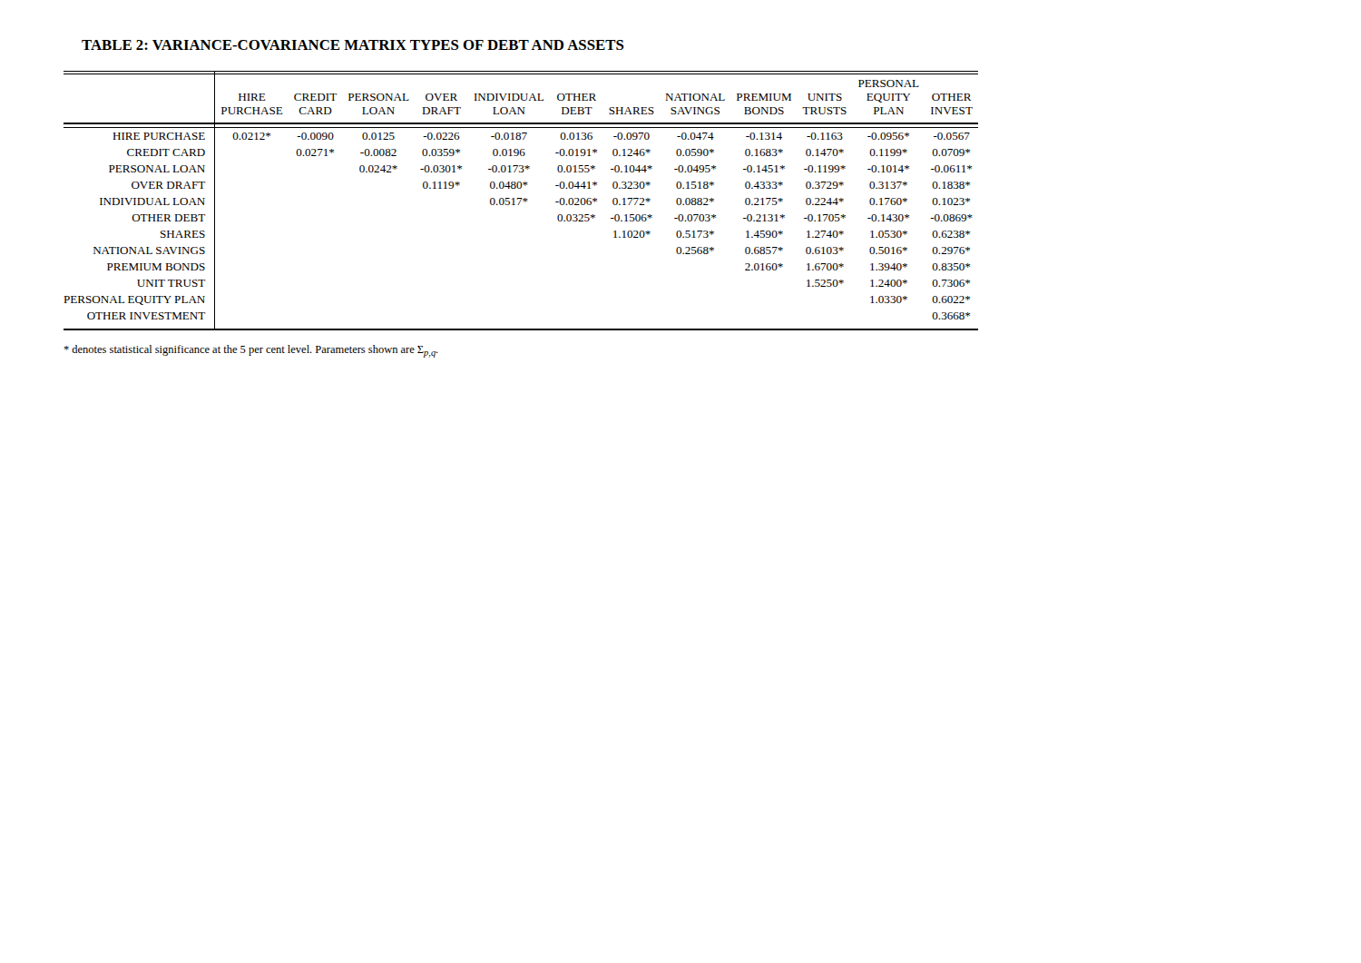TABLE 2: VARIANCE-COVARIANCE MATRIX TYPES OF DEBT AND ASSETS
| | HIRE PURCHASE | CREDIT CARD | PERSONAL LOAN | OVER DRAFT | INDIVIDUAL LOAN | OTHER DEBT | SHARES | NATIONAL SAVINGS | PREMIUM BONDS | UNITS TRUSTS | PERSONAL EQUITY PLAN | OTHER INVEST |
| --- | --- | --- | --- | --- | --- | --- | --- | --- | --- | --- | --- | --- |
| HIRE PURCHASE | 0.0212* | -0.0090 | 0.0125 | -0.0226 | -0.0187 | 0.0136 | -0.0970 | -0.0474 | -0.1314 | -0.1163 | -0.0956* | -0.0567 |
| CREDIT CARD | | 0.0271* | -0.0082 | 0.0359* | 0.0196 | -0.0191* | 0.1246* | 0.0590* | 0.1683* | 0.1470* | 0.1199* | 0.0709* |
| PERSONAL LOAN | | | 0.0242* | -0.0301* | -0.0173* | 0.0155* | -0.1044* | -0.0495* | -0.1451* | -0.1199* | -0.1014* | -0.0611* |
| OVER DRAFT | | | | 0.1119* | 0.0480* | -0.0441* | 0.3230* | 0.1518* | 0.4333* | 0.3729* | 0.3137* | 0.1838* |
| INDIVIDUAL LOAN | | | | | 0.0517* | -0.0206* | 0.1772* | 0.0882* | 0.2175* | 0.2244* | 0.1760* | 0.1023* |
| OTHER DEBT | | | | | | 0.0325* | -0.1506* | -0.0703* | -0.2131* | -0.1705* | -0.1430* | -0.0869* |
| SHARES | | | | | | | 1.1020* | 0.5173* | 1.4590* | 1.2740* | 1.0530* | 0.6238* |
| NATIONAL SAVINGS | | | | | | | | 0.2568* | 0.6857* | 0.6103* | 0.5016* | 0.2976* |
| PREMIUM BONDS | | | | | | | | | 2.0160* | 1.6700* | 1.3940* | 0.8350* |
| UNIT TRUST | | | | | | | | | | 1.5250* | 1.2400* | 0.7306* |
| PERSONAL EQUITY PLAN | | | | | | | | | | | 1.0330* | 0.6022* |
| OTHER INVESTMENT | | | | | | | | | | | | 0.3668* |
* denotes statistical significance at the 5 per cent level. Parameters shown are Σp,q.